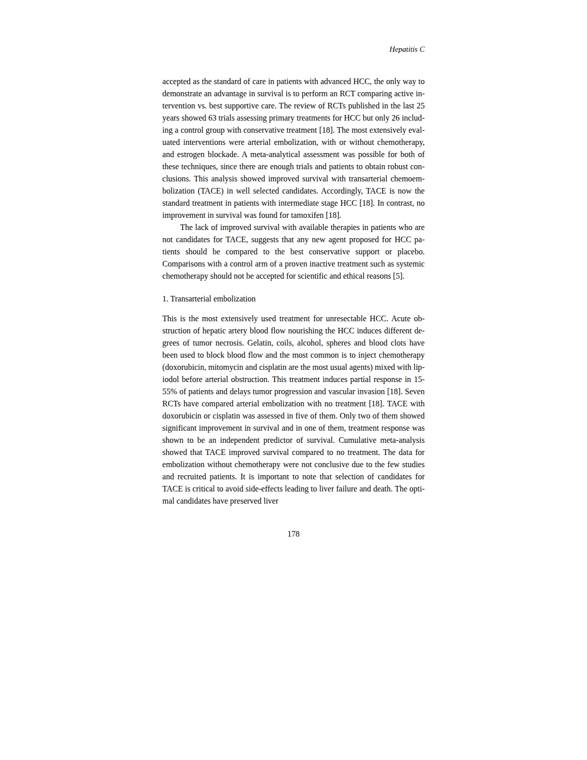Hepatitis C
accepted as the standard of care in patients with advanced HCC, the only way to demonstrate an advantage in survival is to perform an RCT comparing active intervention vs. best supportive care. The review of RCTs published in the last 25 years showed 63 trials assessing primary treatments for HCC but only 26 including a control group with conservative treatment [18]. The most extensively evaluated interventions were arterial embolization, with or without chemotherapy, and estrogen blockade. A meta-analytical assessment was possible for both of these techniques, since there are enough trials and patients to obtain robust conclusions. This analysis showed improved survival with transarterial chemoembolization (TACE) in well selected candidates. Accordingly, TACE is now the standard treatment in patients with intermediate stage HCC [18]. In contrast, no improvement in survival was found for tamoxifen [18].
The lack of improved survival with available therapies in patients who are not candidates for TACE, suggests that any new agent proposed for HCC patients should be compared to the best conservative support or placebo. Comparisons with a control arm of a proven inactive treatment such as systemic chemotherapy should not be accepted for scientific and ethical reasons [5].
1. Transarterial embolization
This is the most extensively used treatment for unresectable HCC. Acute obstruction of hepatic artery blood flow nourishing the HCC induces different degrees of tumor necrosis. Gelatin, coils, alcohol, spheres and blood clots have been used to block blood flow and the most common is to inject chemotherapy (doxorubicin, mitomycin and cisplatin are the most usual agents) mixed with lipiodol before arterial obstruction. This treatment induces partial response in 15-55% of patients and delays tumor progression and vascular invasion [18]. Seven RCTs have compared arterial embolization with no treatment [18]. TACE with doxorubicin or cisplatin was assessed in five of them. Only two of them showed significant improvement in survival and in one of them, treatment response was shown to be an independent predictor of survival. Cumulative meta-analysis showed that TACE improved survival compared to no treatment. The data for embolization without chemotherapy were not conclusive due to the few studies and recruited patients. It is important to note that selection of candidates for TACE is critical to avoid side-effects leading to liver failure and death. The optimal candidates have preserved liver
178